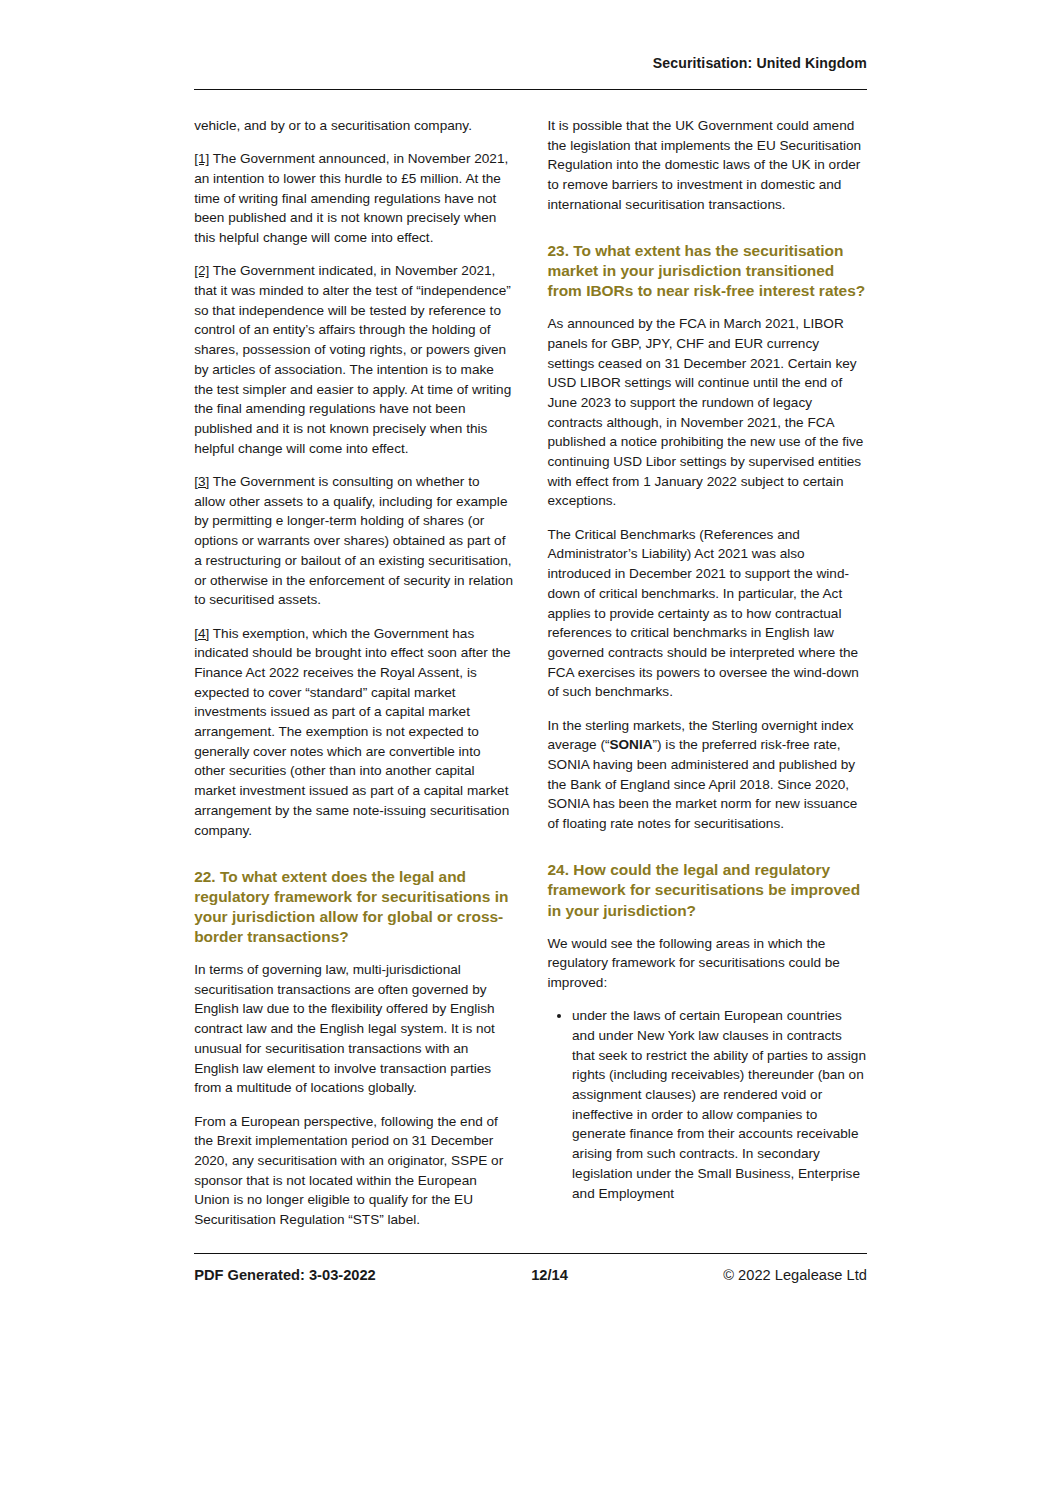Securitisation: United Kingdom
vehicle, and by or to a securitisation company.
[1] The Government announced, in November 2021, an intention to lower this hurdle to £5 million. At the time of writing final amending regulations have not been published and it is not known precisely when this helpful change will come into effect.
[2] The Government indicated, in November 2021, that it was minded to alter the test of “independence” so that independence will be tested by reference to control of an entity’s affairs through the holding of shares, possession of voting rights, or powers given by articles of association. The intention is to make the test simpler and easier to apply. At time of writing the final amending regulations have not been published and it is not known precisely when this helpful change will come into effect.
[3] The Government is consulting on whether to allow other assets to a qualify, including for example by permitting e longer-term holding of shares (or options or warrants over shares) obtained as part of a restructuring or bailout of an existing securitisation, or otherwise in the enforcement of security in relation to securitised assets.
[4] This exemption, which the Government has indicated should be brought into effect soon after the Finance Act 2022 receives the Royal Assent, is expected to cover “standard” capital market investments issued as part of a capital market arrangement. The exemption is not expected to generally cover notes which are convertible into other securities (other than into another capital market investment issued as part of a capital market arrangement by the same note-issuing securitisation company.
22. To what extent does the legal and regulatory framework for securitisations in your jurisdiction allow for global or cross-border transactions?
In terms of governing law, multi-jurisdictional securitisation transactions are often governed by English law due to the flexibility offered by English contract law and the English legal system. It is not unusual for securitisation transactions with an English law element to involve transaction parties from a multitude of locations globally.
From a European perspective, following the end of the Brexit implementation period on 31 December 2020, any securitisation with an originator, SSPE or sponsor that is not located within the European Union is no longer eligible to qualify for the EU Securitisation Regulation “STS” label.
It is possible that the UK Government could amend the legislation that implements the EU Securitisation Regulation into the domestic laws of the UK in order to remove barriers to investment in domestic and international securitisation transactions.
23. To what extent has the securitisation market in your jurisdiction transitioned from IBORs to near risk-free interest rates?
As announced by the FCA in March 2021, LIBOR panels for GBP, JPY, CHF and EUR currency settings ceased on 31 December 2021. Certain key USD LIBOR settings will continue until the end of June 2023 to support the rundown of legacy contracts although, in November 2021, the FCA published a notice prohibiting the new use of the five continuing USD Libor settings by supervised entities with effect from 1 January 2022 subject to certain exceptions.
The Critical Benchmarks (References and Administrator’s Liability) Act 2021 was also introduced in December 2021 to support the wind-down of critical benchmarks. In particular, the Act applies to provide certainty as to how contractual references to critical benchmarks in English law governed contracts should be interpreted where the FCA exercises its powers to oversee the wind-down of such benchmarks.
In the sterling markets, the Sterling overnight index average (“SONIA”) is the preferred risk-free rate, SONIA having been administered and published by the Bank of England since April 2018. Since 2020, SONIA has been the market norm for new issuance of floating rate notes for securitisations.
24. How could the legal and regulatory framework for securitisations be improved in your jurisdiction?
We would see the following areas in which the regulatory framework for securitisations could be improved:
under the laws of certain European countries and under New York law clauses in contracts that seek to restrict the ability of parties to assign rights (including receivables) thereunder (ban on assignment clauses) are rendered void or ineffective in order to allow companies to generate finance from their accounts receivable arising from such contracts. In secondary legislation under the Small Business, Enterprise and Employment
PDF Generated: 3-03-2022
12/14
© 2022 Legalease Ltd